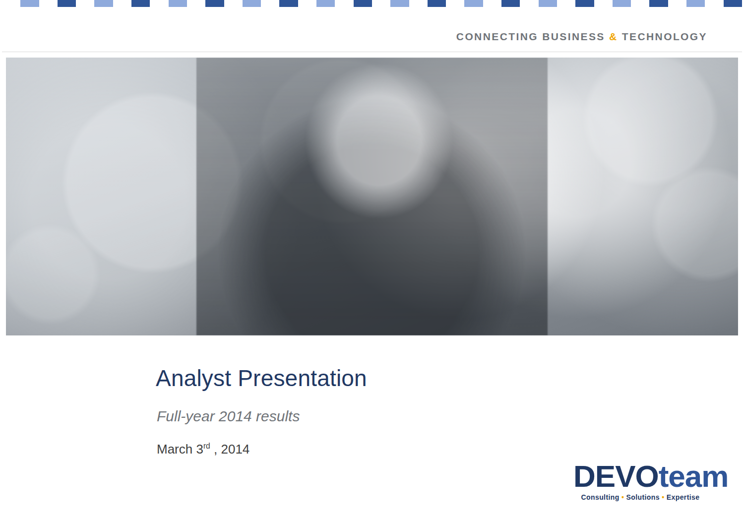CONNECTING BUSINESS & TECHNOLOGY
Analyst Presentation
Full-year 2014 results
March 3rd , 2014
DEVO team
Consulting • Solutions • Expertise